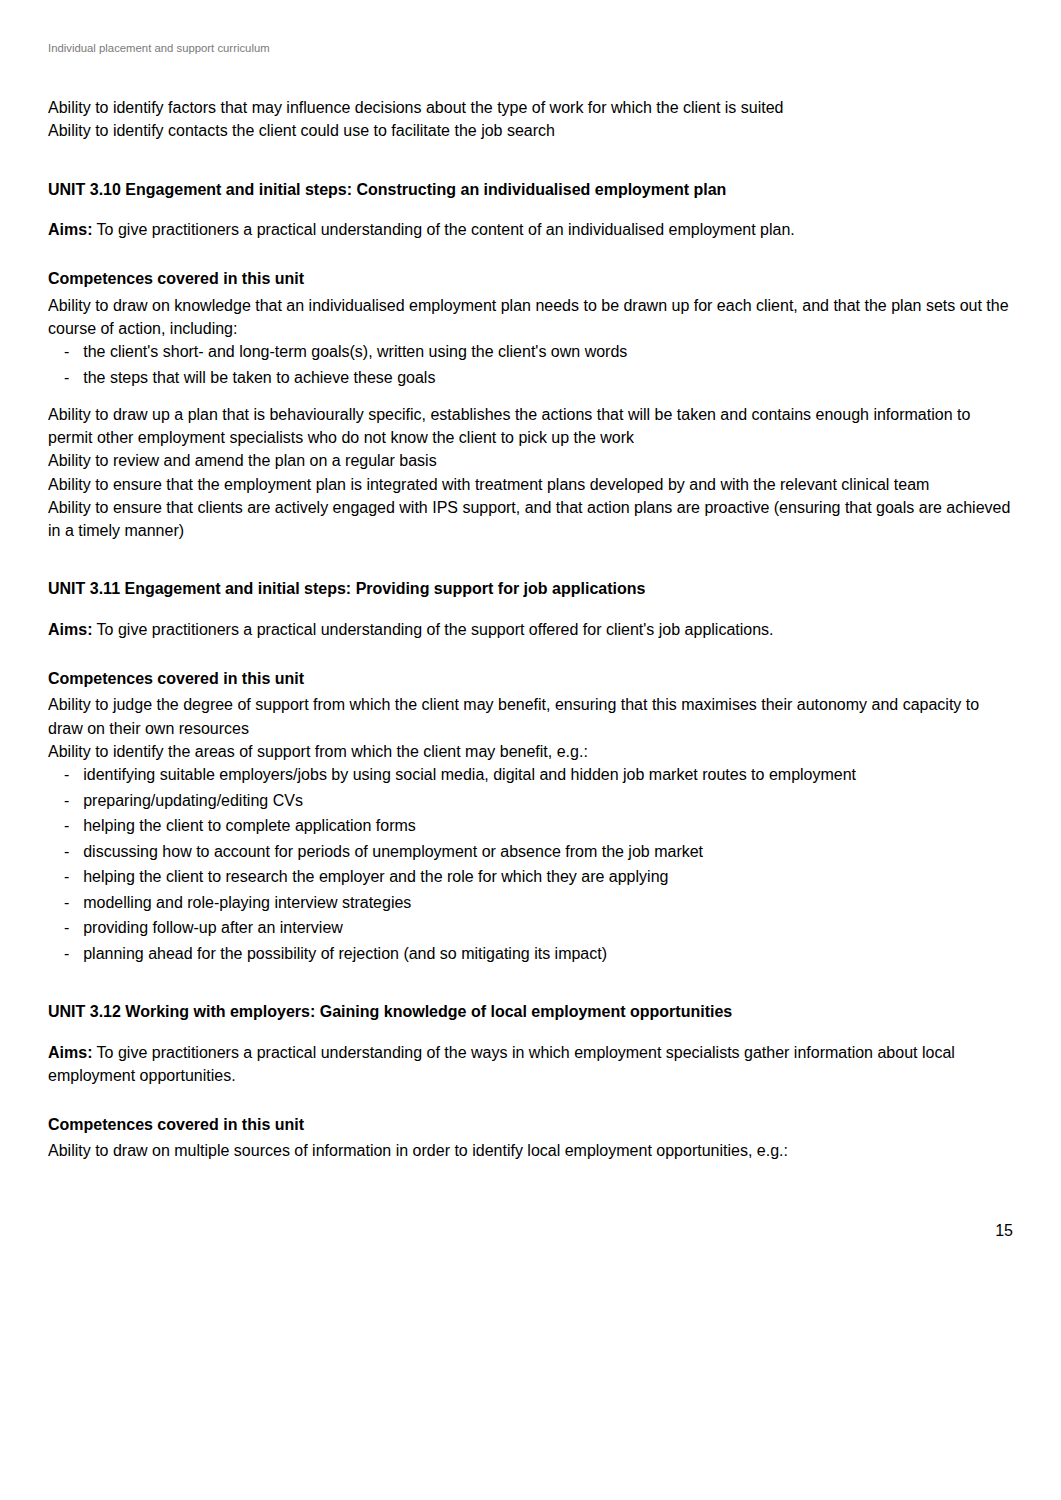Individual placement and support curriculum
Ability to identify factors that may influence decisions about the type of work for which the client is suited
Ability to identify contacts the client could use to facilitate the job search
UNIT 3.10 Engagement and initial steps: Constructing an individualised employment plan
Aims: To give practitioners a practical understanding of the content of an individualised employment plan.
Competences covered in this unit
Ability to draw on knowledge that an individualised employment plan needs to be drawn up for each client, and that the plan sets out the course of action, including:
the client's short- and long-term goals(s), written using the client's own words
the steps that will be taken to achieve these goals
Ability to draw up a plan that is behaviourally specific, establishes the actions that will be taken and contains enough information to permit other employment specialists who do not know the client to pick up the work
Ability to review and amend the plan on a regular basis
Ability to ensure that the employment plan is integrated with treatment plans developed by and with the relevant clinical team
Ability to ensure that clients are actively engaged with IPS support, and that action plans are proactive (ensuring that goals are achieved in a timely manner)
UNIT 3.11 Engagement and initial steps: Providing support for job applications
Aims: To give practitioners a practical understanding of the support offered for client's job applications.
Competences covered in this unit
Ability to judge the degree of support from which the client may benefit, ensuring that this maximises their autonomy and capacity to draw on their own resources
Ability to identify the areas of support from which the client may benefit, e.g.:
identifying suitable employers/jobs by using social media, digital and hidden job market routes to employment
preparing/updating/editing CVs
helping the client to complete application forms
discussing how to account for periods of unemployment or absence from the job market
helping the client to research the employer and the role for which they are applying
modelling and role-playing interview strategies
providing follow-up after an interview
planning ahead for the possibility of rejection (and so mitigating its impact)
UNIT 3.12 Working with employers: Gaining knowledge of local employment opportunities
Aims: To give practitioners a practical understanding of the ways in which employment specialists gather information about local employment opportunities.
Competences covered in this unit
Ability to draw on multiple sources of information in order to identify local employment opportunities, e.g.:
15